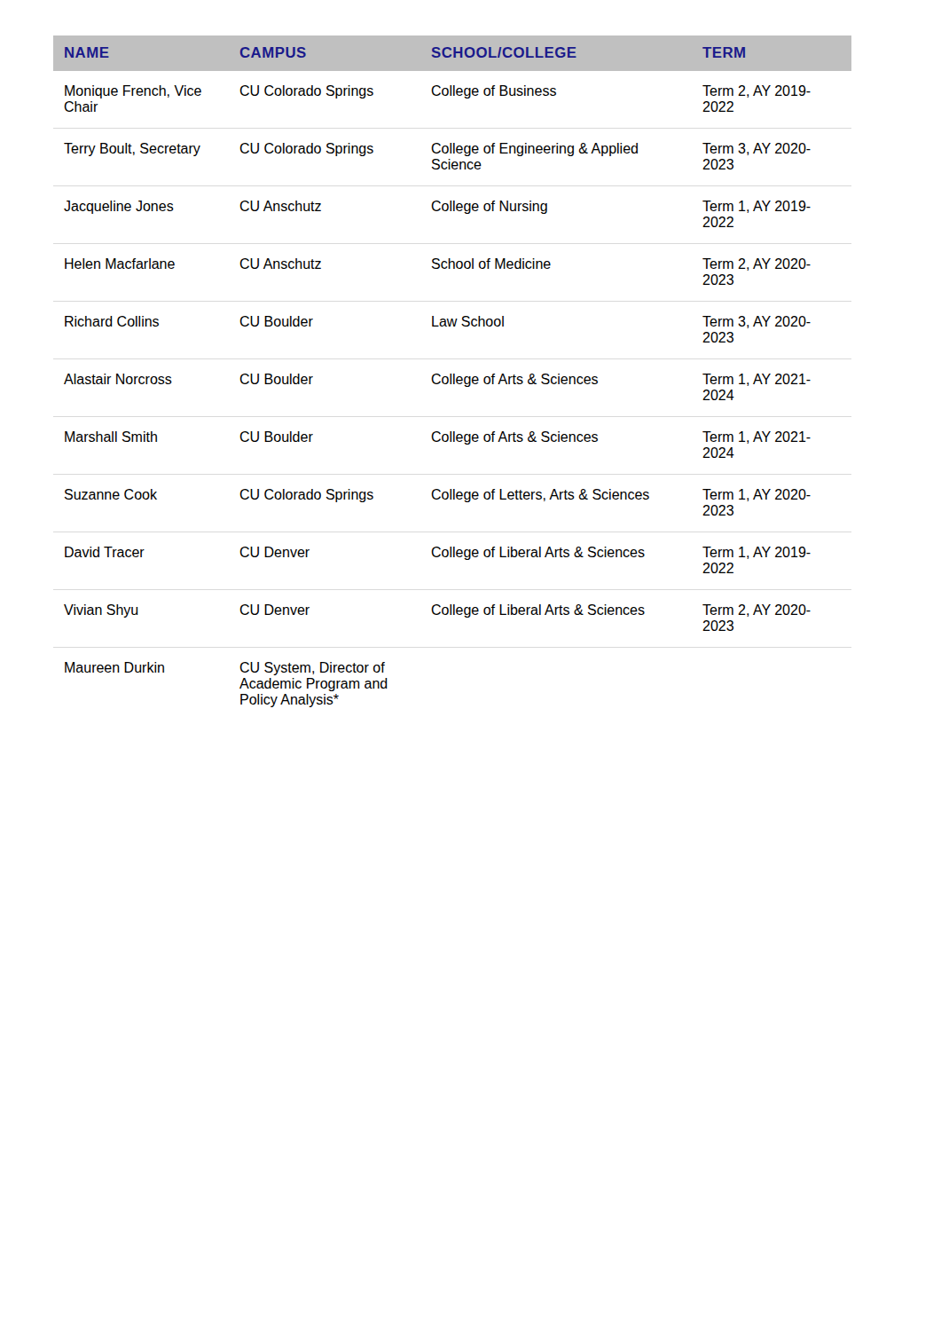| NAME | CAMPUS | SCHOOL/COLLEGE | TERM |
| --- | --- | --- | --- |
| Monique French, Vice Chair | CU Colorado Springs | College of Business | Term 2, AY 2019-2022 |
| Terry Boult, Secretary | CU Colorado Springs | College of Engineering & Applied Science | Term 3, AY 2020-2023 |
| Jacqueline Jones | CU Anschutz | College of Nursing | Term 1, AY 2019-2022 |
| Helen Macfarlane | CU Anschutz | School of Medicine | Term 2, AY 2020-2023 |
| Richard Collins | CU Boulder | Law School | Term 3, AY 2020-2023 |
| Alastair Norcross | CU Boulder | College of Arts & Sciences | Term 1, AY 2021-2024 |
| Marshall Smith | CU Boulder | College of Arts & Sciences | Term 1, AY 2021-2024 |
| Suzanne Cook | CU Colorado Springs | College of Letters, Arts & Sciences | Term 1, AY 2020-2023 |
| David Tracer | CU Denver | College of Liberal Arts & Sciences | Term 1, AY 2019-2022 |
| Vivian Shyu | CU Denver | College of Liberal Arts & Sciences | Term 2, AY 2020-2023 |
| Maureen Durkin | CU System, Director of Academic Program and Policy Analysis* | | |